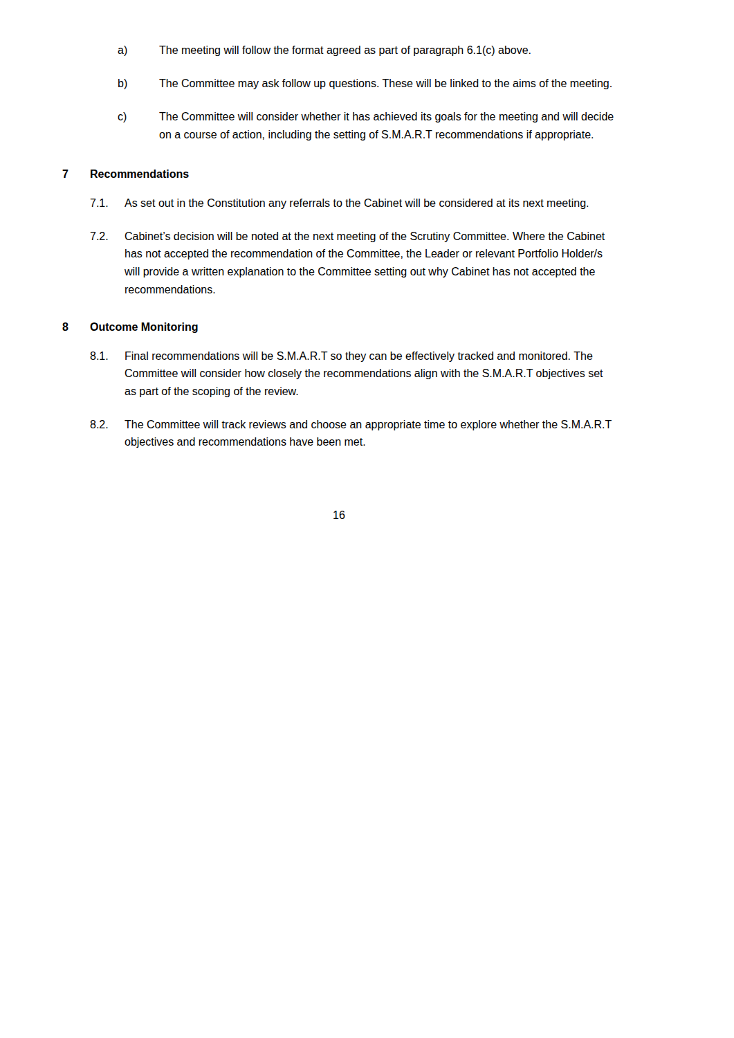a) The meeting will follow the format agreed as part of paragraph 6.1(c) above.
b) The Committee may ask follow up questions. These will be linked to the aims of the meeting.
c) The Committee will consider whether it has achieved its goals for the meeting and will decide on a course of action, including the setting of S.M.A.R.T recommendations if appropriate.
7 Recommendations
7.1. As set out in the Constitution any referrals to the Cabinet will be considered at its next meeting.
7.2. Cabinet’s decision will be noted at the next meeting of the Scrutiny Committee. Where the Cabinet has not accepted the recommendation of the Committee, the Leader or relevant Portfolio Holder/s will provide a written explanation to the Committee setting out why Cabinet has not accepted the recommendations.
8 Outcome Monitoring
8.1. Final recommendations will be S.M.A.R.T so they can be effectively tracked and monitored. The Committee will consider how closely the recommendations align with the S.M.A.R.T objectives set as part of the scoping of the review.
8.2. The Committee will track reviews and choose an appropriate time to explore whether the S.M.A.R.T objectives and recommendations have been met.
16